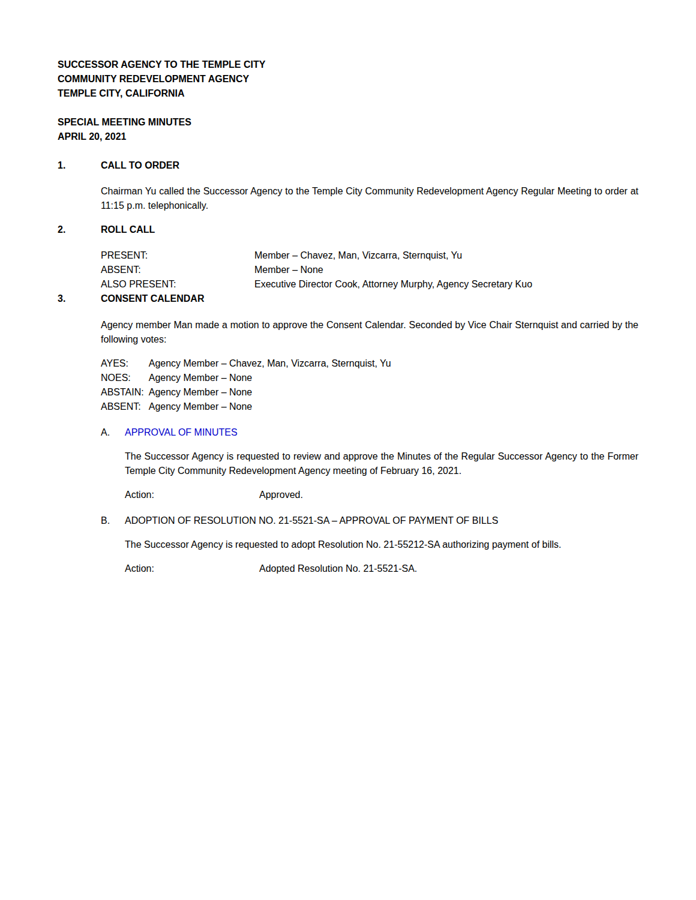SUCCESSOR AGENCY TO THE TEMPLE CITY
COMMUNITY REDEVELOPMENT AGENCY
TEMPLE CITY, CALIFORNIA
SPECIAL MEETING MINUTES
APRIL 20, 2021
| 1. | CALL TO ORDER |
Chairman Yu called the Successor Agency to the Temple City Community Redevelopment Agency Regular Meeting to order at 11:15 p.m. telephonically.
| 2. | ROLL CALL |
| PRESENT: | Member – Chavez, Man, Vizcarra, Sternquist, Yu |
| ABSENT: | Member – None |
| ALSO PRESENT: | Executive Director Cook, Attorney Murphy, Agency Secretary Kuo |
| 3. | CONSENT CALENDAR |
Agency member Man made a motion to approve the Consent Calendar. Seconded by Vice Chair Sternquist and carried by the following votes:
| AYES: | Agency Member – Chavez, Man, Vizcarra, Sternquist, Yu |
| NOES: | Agency Member – None |
| ABSTAIN: | Agency Member – None |
| ABSENT: | Agency Member – None |
| A. | APPROVAL OF MINUTES |
The Successor Agency is requested to review and approve the Minutes of the Regular Successor Agency to the Former Temple City Community Redevelopment Agency meeting of February 16, 2021.
| Action: | Approved. |
| B. | ADOPTION OF RESOLUTION NO. 21-5521-SA – APPROVAL OF PAYMENT OF BILLS |
The Successor Agency is requested to adopt Resolution No. 21-55212-SA authorizing payment of bills.
| Action: | Adopted Resolution No. 21-5521-SA. |